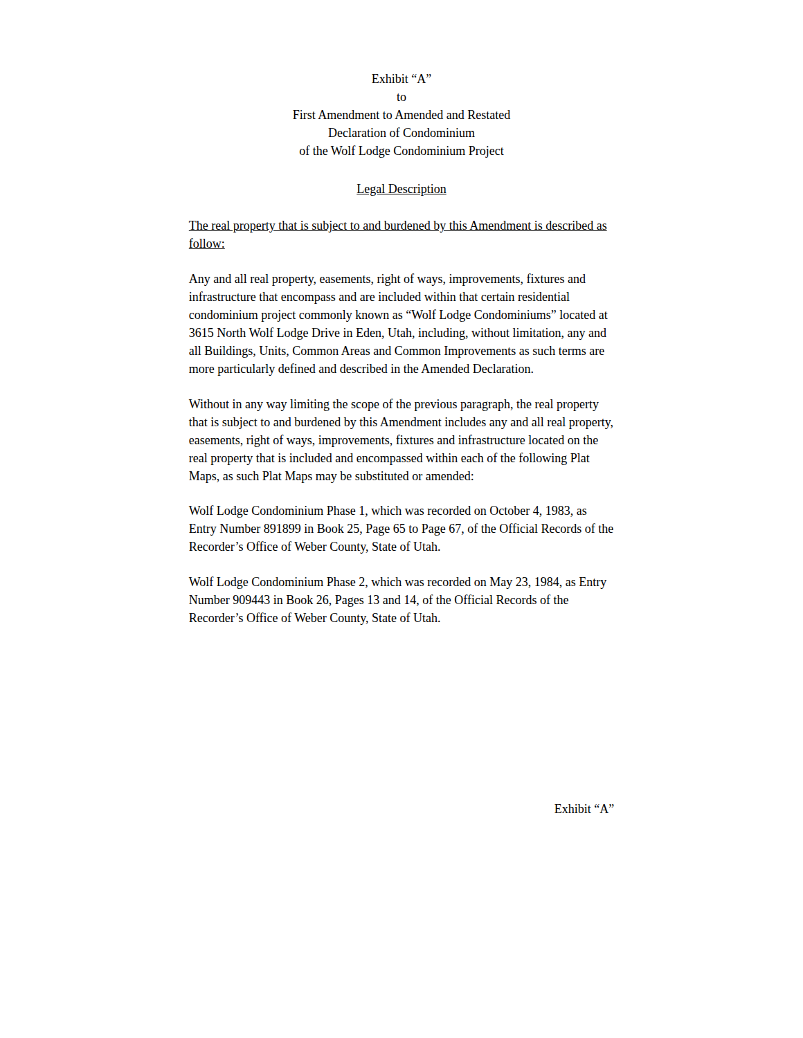Exhibit “A”
to
First Amendment to Amended and Restated
Declaration of Condominium
of the Wolf Lodge Condominium Project
Legal Description
The real property that is subject to and burdened by this Amendment is described as follow:
Any and all real property, easements, right of ways, improvements, fixtures and infrastructure that encompass and are included within that certain residential condominium project commonly known as “Wolf Lodge Condominiums” located at 3615 North Wolf Lodge Drive in Eden, Utah, including, without limitation, any and all Buildings, Units, Common Areas and Common Improvements as such terms are more particularly defined and described in the Amended Declaration.
Without in any way limiting the scope of the previous paragraph, the real property that is subject to and burdened by this Amendment includes any and all real property, easements, right of ways, improvements, fixtures and infrastructure located on the real property that is included and encompassed within each of the following Plat Maps, as such Plat Maps may be substituted or amended:
Wolf Lodge Condominium Phase 1, which was recorded on October 4, 1983, as Entry Number 891899 in Book 25, Page 65 to Page 67, of the Official Records of the Recorder’s Office of Weber County, State of Utah.
Wolf Lodge Condominium Phase 2, which was recorded on May 23, 1984, as Entry Number 909443 in Book 26, Pages 13 and 14, of the Official Records of the Recorder’s Office of Weber County, State of Utah.
Exhibit “A”